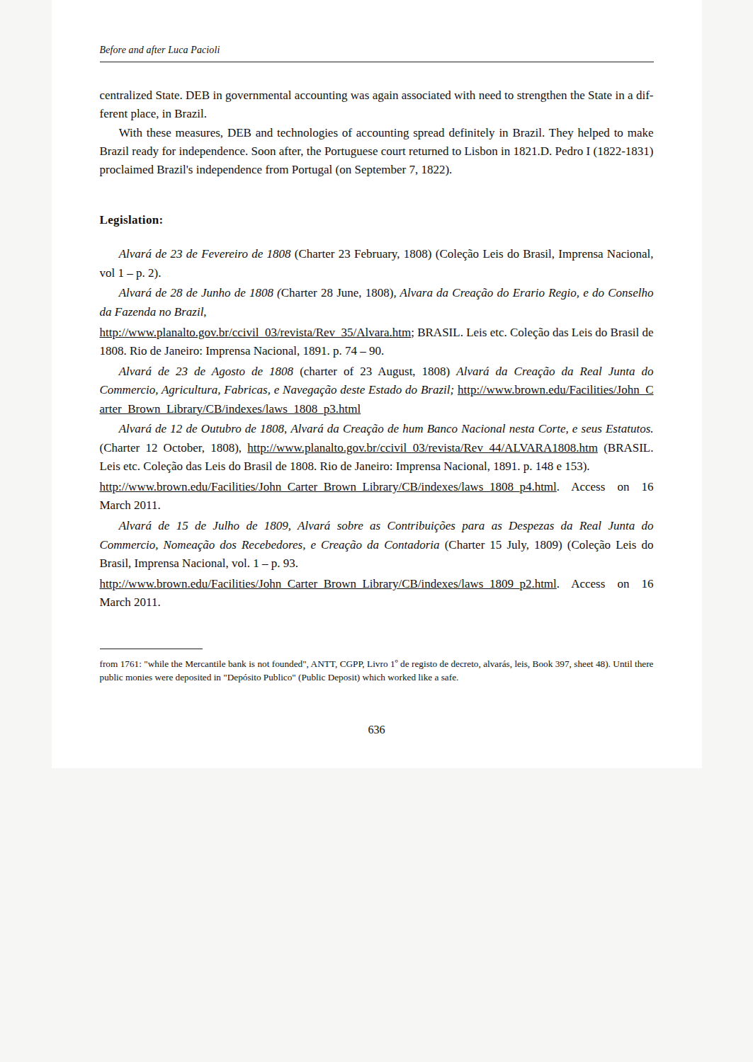Before and after Luca Pacioli
centralized State. DEB in governmental accounting was again associated with need to strengthen the State in a different place, in Brazil.
With these measures, DEB and technologies of accounting spread definitely in Brazil. They helped to make Brazil ready for independence. Soon after, the Portuguese court returned to Lisbon in 1821.D. Pedro I (1822-1831) proclaimed Brazil's independence from Portugal (on September 7, 1822).
Legislation:
Alvará de 23 de Fevereiro de 1808 (Charter 23 February, 1808) (Coleção Leis do Brasil, Imprensa Nacional, vol 1 – p. 2).
Alvará de 28 de Junho de 1808 (Charter 28 June, 1808), Alvara da Creação do Erario Regio, e do Conselho da Fazenda no Brazil,
http://www.planalto.gov.br/ccivil_03/revista/Rev_35/Alvara.htm; BRASIL. Leis etc. Coleção das Leis do Brasil de 1808. Rio de Janeiro: Imprensa Nacional, 1891. p. 74 – 90.
Alvará de 23 de Agosto de 1808 (charter of 23 August, 1808) Alvará da Creação da Real Junta do Commercio, Agricultura, Fabricas, e Navegação deste Estado do Brazil; http://www.brown.edu/Facilities/John_Carter_Brown_Library/CB/indexes/laws_1808_p3.html
Alvará de 12 de Outubro de 1808, Alvará da Creação de hum Banco Nacional nesta Corte, e seus Estatutos. (Charter 12 October, 1808), http://www.planalto.gov.br/ccivil_03/revista/Rev_44/ALVARA1808.htm (BRASIL. Leis etc. Coleção das Leis do Brasil de 1808. Rio de Janeiro: Imprensa Nacional, 1891. p. 148 e 153).
http://www.brown.edu/Facilities/John_Carter_Brown_Library/CB/indexes/laws_1808_p4.html. Access on 16 March 2011.
Alvará de 15 de Julho de 1809, Alvará sobre as Contribuições para as Despezas da Real Junta do Commercio, Nomeação dos Recebedores, e Creação da Contadoria (Charter 15 July, 1809) (Coleção Leis do Brasil, Imprensa Nacional, vol. 1 – p. 93.
http://www.brown.edu/Facilities/John_Carter_Brown_Library/CB/indexes/laws_1809_p2.html. Access on 16 March 2011.
from 1761: "while the Mercantile bank is not founded", ANTT, CGPP, Livro 1º de registo de decreto, alvarás, leis, Book 397, sheet 48). Until there public monies were deposited in "Depósito Publico" (Public Deposit) which worked like a safe.
636